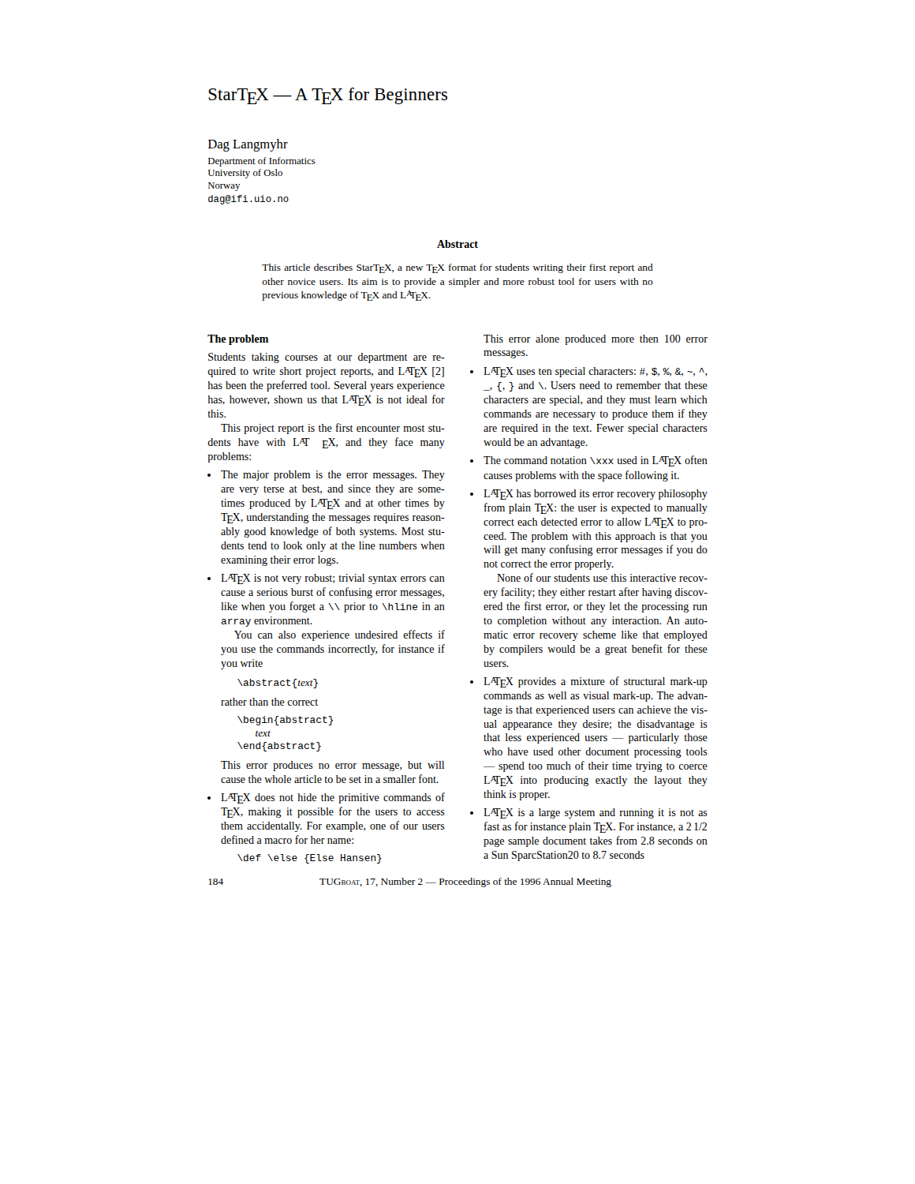StarTEX — A TEX for Beginners
Dag Langmyhr
Department of Informatics
University of Oslo
Norway
dag@ifi.uio.no
Abstract
This article describes StarTEX, a new TEX format for students writing their first report and other novice users. Its aim is to provide a simpler and more robust tool for users with no previous knowledge of TEX and LATEX.
The problem
Students taking courses at our department are required to write short project reports, and LATEX [2] has been the preferred tool. Several years experience has, however, shown us that LATEX is not ideal for this.
This project report is the first encounter most students have with LATEX, and they face many problems:
The major problem is the error messages. They are very terse at best, and since they are sometimes produced by LATEX and at other times by TEX, understanding the messages requires reasonably good knowledge of both systems. Most students tend to look only at the line numbers when examining their error logs.
LATEX is not very robust; trivial syntax errors can cause a serious burst of confusing error messages, like when you forget a \\ prior to \hline in an array environment.
You can also experience undesired effects if you use the commands incorrectly, for instance if you write
\abstract{text}
rather than the correct
\begin{abstract} text \end{abstract}
This error produces no error message, but will cause the whole article to be set in a smaller font.
LATEX does not hide the primitive commands of TEX, making it possible for the users to access them accidentally. For example, one of our users defined a macro for her name:
\def \else {Else Hansen}
This error alone produced more then 100 error messages.
LATEX uses ten special characters: #, $, %, &, ~, ^, _, {, } and \. Users need to remember that these characters are special, and they must learn which commands are necessary to produce them if they are required in the text. Fewer special characters would be an advantage.
The command notation \xxx used in LATEX often causes problems with the space following it.
LATEX has borrowed its error recovery philosophy from plain TEX: the user is expected to manually correct each detected error to allow LATEX to proceed. The problem with this approach is that you will get many confusing error messages if you do not correct the error properly.
None of our students use this interactive recovery facility; they either restart after having discovered the first error, or they let the processing run to completion without any interaction. An automatic error recovery scheme like that employed by compilers would be a great benefit for these users.
LATEX provides a mixture of structural mark-up commands as well as visual mark-up. The advantage is that experienced users can achieve the visual appearance they desire; the disadvantage is that less experienced users — particularly those who have used other document processing tools — spend too much of their time trying to coerce LATEX into producing exactly the layout they think is proper.
LATEX is a large system and running it is not as fast as for instance plain TEX. For instance, a 2  1/2 page sample document takes from 2.8 seconds on a Sun SparcStation20 to 8.7 seconds
184
TUGboat, 17, Number 2 — Proceedings of the 1996 Annual Meeting